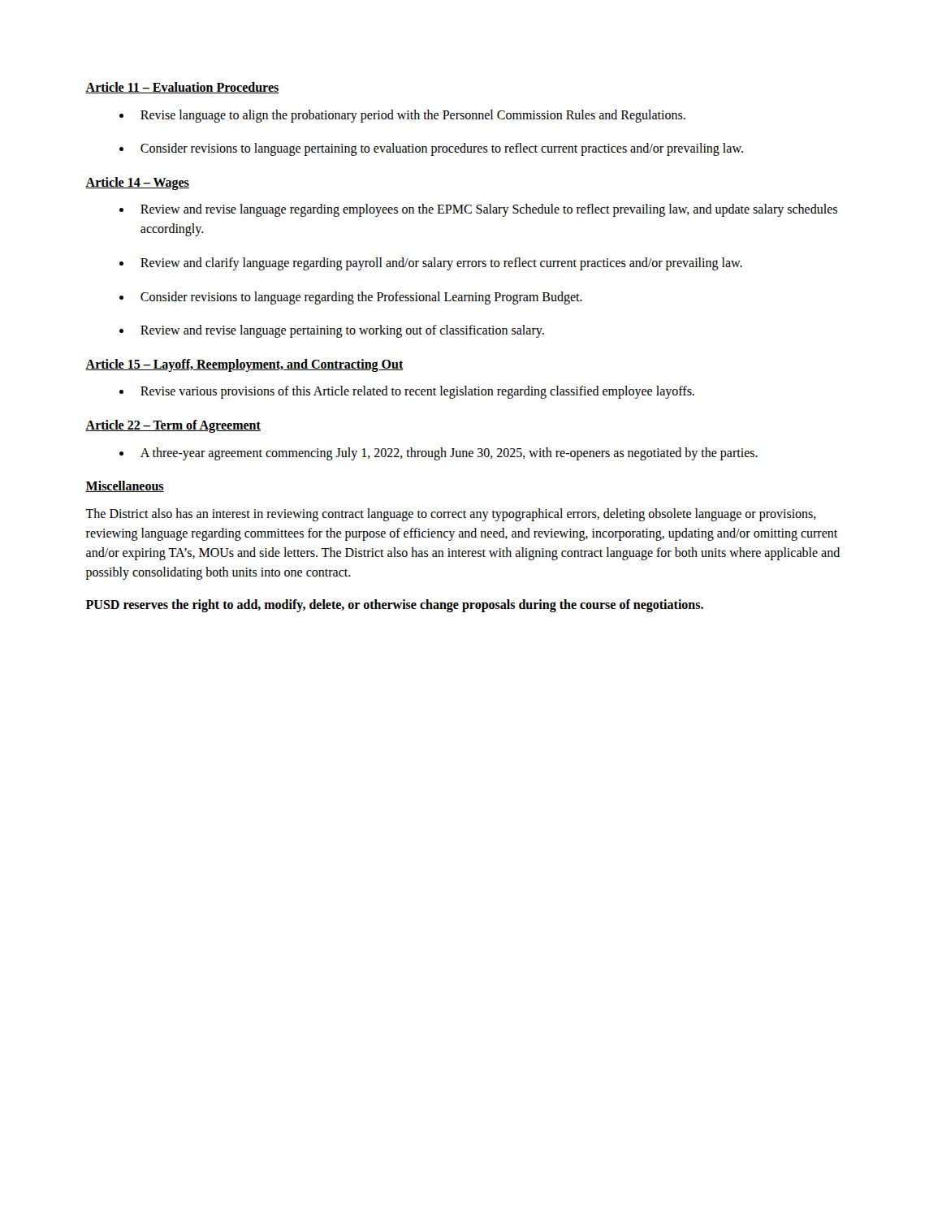Article 11 – Evaluation Procedures
Revise language to align the probationary period with the Personnel Commission Rules and Regulations.
Consider revisions to language pertaining to evaluation procedures to reflect current practices and/or prevailing law.
Article 14 – Wages
Review and revise language regarding employees on the EPMC Salary Schedule to reflect prevailing law, and update salary schedules accordingly.
Review and clarify language regarding payroll and/or salary errors to reflect current practices and/or prevailing law.
Consider revisions to language regarding the Professional Learning Program Budget.
Review and revise language pertaining to working out of classification salary.
Article 15 – Layoff, Reemployment, and Contracting Out
Revise various provisions of this Article related to recent legislation regarding classified employee layoffs.
Article 22 – Term of Agreement
A three-year agreement commencing July 1, 2022, through June 30, 2025, with re-openers as negotiated by the parties.
Miscellaneous
The District also has an interest in reviewing contract language to correct any typographical errors, deleting obsolete language or provisions, reviewing language regarding committees for the purpose of efficiency and need, and reviewing, incorporating, updating and/or omitting current and/or expiring TA’s, MOUs and side letters. The District also has an interest with aligning contract language for both units where applicable and possibly consolidating both units into one contract.
PUSD reserves the right to add, modify, delete, or otherwise change proposals during the course of negotiations.